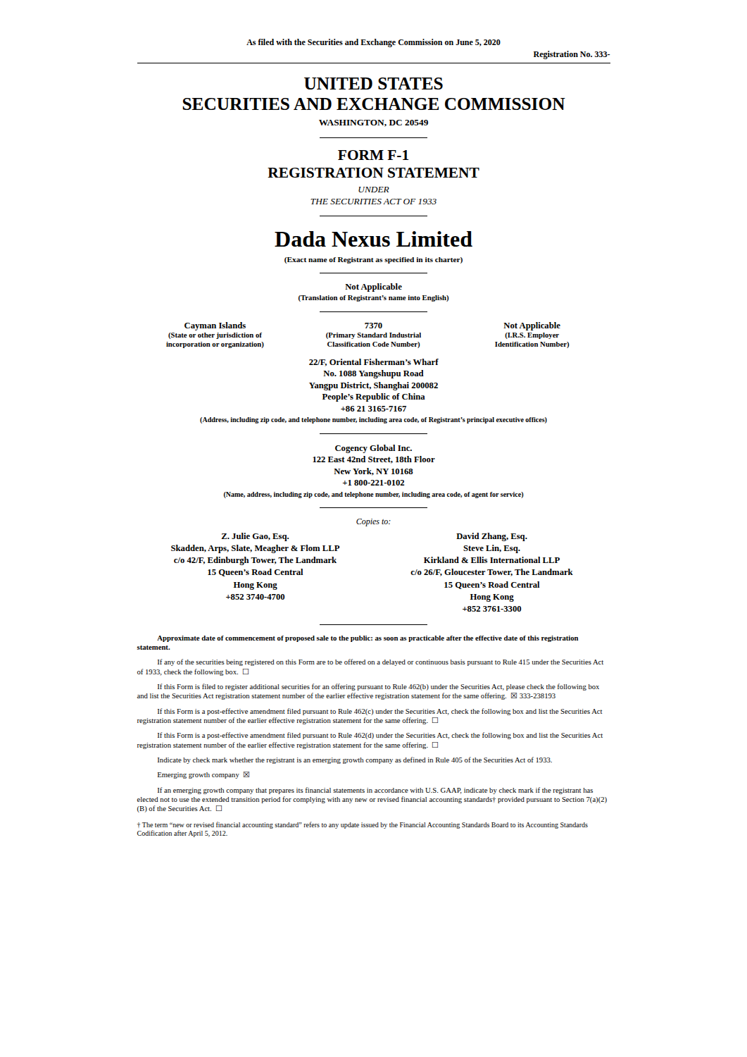As filed with the Securities and Exchange Commission on June 5, 2020
Registration No. 333-
UNITED STATES
SECURITIES AND EXCHANGE COMMISSION
WASHINGTON, DC 20549
FORM F-1
REGISTRATION STATEMENT
UNDER
THE SECURITIES ACT OF 1933
Dada Nexus Limited
(Exact name of Registrant as specified in its charter)
Not Applicable
(Translation of Registrant’s name into English)
| Cayman Islands (State or other jurisdiction of incorporation or organization) | 7370 (Primary Standard Industrial Classification Code Number) | Not Applicable (I.R.S. Employer Identification Number) |
22/F, Oriental Fisherman’s Wharf
No. 1088 Yangshupu Road
Yangpu District, Shanghai 200082
People’s Republic of China
+86 21 3165-7167
(Address, including zip code, and telephone number, including area code, of Registrant’s principal executive offices)
Cogency Global Inc.
122 East 42nd Street, 18th Floor
New York, NY 10168
+1 800-221-0102
(Name, address, including zip code, and telephone number, including area code, of agent for service)
Copies to:
| Z. Julie Gao, Esq. Skadden, Arps, Slate, Meagher & Flom LLP c/o 42/F, Edinburgh Tower, The Landmark 15 Queen’s Road Central Hong Kong +852 3740-4700 | David Zhang, Esq. Steve Lin, Esq. Kirkland & Ellis International LLP c/o 26/F, Gloucester Tower, The Landmark 15 Queen’s Road Central Hong Kong +852 3761-3300 |
Approximate date of commencement of proposed sale to the public: as soon as practicable after the effective date of this registration statement.
If any of the securities being registered on this Form are to be offered on a delayed or continuous basis pursuant to Rule 415 under the Securities Act of 1933, check the following box. ☐
If this Form is filed to register additional securities for an offering pursuant to Rule 462(b) under the Securities Act, please check the following box and list the Securities Act registration statement number of the earlier effective registration statement for the same offering. ☒ 333-238193
If this Form is a post-effective amendment filed pursuant to Rule 462(c) under the Securities Act, check the following box and list the Securities Act registration statement number of the earlier effective registration statement for the same offering. ☐
If this Form is a post-effective amendment filed pursuant to Rule 462(d) under the Securities Act, check the following box and list the Securities Act registration statement number of the earlier effective registration statement for the same offering. ☐
Indicate by check mark whether the registrant is an emerging growth company as defined in Rule 405 of the Securities Act of 1933.
Emerging growth company ☒
If an emerging growth company that prepares its financial statements in accordance with U.S. GAAP, indicate by check mark if the registrant has elected not to use the extended transition period for complying with any new or revised financial accounting standards† provided pursuant to Section 7(a)(2)(B) of the Securities Act. ☐
† The term “new or revised financial accounting standard” refers to any update issued by the Financial Accounting Standards Board to its Accounting Standards Codification after April 5, 2012.